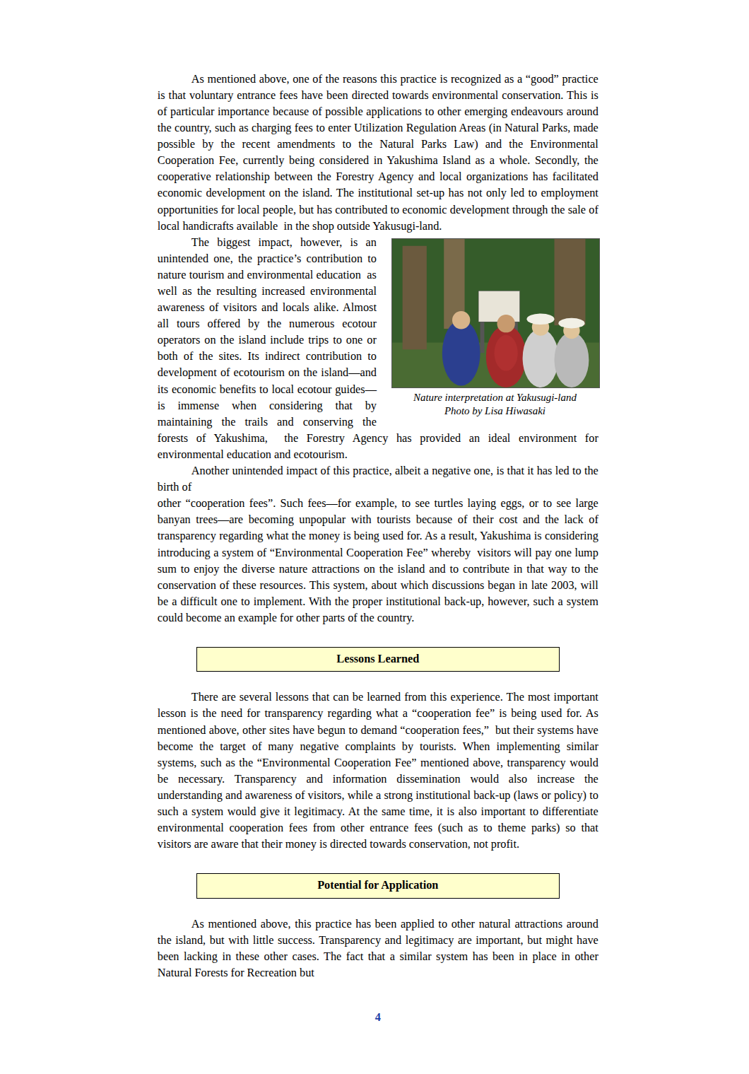As mentioned above, one of the reasons this practice is recognized as a “good” practice is that voluntary entrance fees have been directed towards environmental conservation. This is of particular importance because of possible applications to other emerging endeavours around the country, such as charging fees to enter Utilization Regulation Areas (in Natural Parks, made possible by the recent amendments to the Natural Parks Law) and the Environmental Cooperation Fee, currently being considered in Yakushima Island as a whole. Secondly, the cooperative relationship between the Forestry Agency and local organizations has facilitated economic development on the island. The institutional set-up has not only led to employment opportunities for local people, but has contributed to economic development through the sale of local handicrafts available in the shop outside Yakusugi-land.
Nature interpretation at Yakusugi-land
Photo by Lisa Hiwasaki
The biggest impact, however, is an unintended one, the practice’s contribution to nature tourism and environmental education as well as the resulting increased environmental awareness of visitors and locals alike. Almost all tours offered by the numerous ecotour operators on the island include trips to one or both of the sites. Its indirect contribution to development of ecotourism on the island—and its economic benefits to local ecotour guides—is immense when considering that by maintaining the trails and conserving the forests of Yakushima, the Forestry Agency has provided an ideal environment for environmental education and ecotourism.
Another unintended impact of this practice, albeit a negative one, is that it has led to the birth of
other “cooperation fees”. Such fees—for example, to see turtles laying eggs, or to see large banyan trees—are becoming unpopular with tourists because of their cost and the lack of transparency regarding what the money is being used for. As a result, Yakushima is considering introducing a system of “Environmental Cooperation Fee” whereby visitors will pay one lump sum to enjoy the diverse nature attractions on the island and to contribute in that way to the conservation of these resources. This system, about which discussions began in late 2003, will be a difficult one to implement. With the proper institutional back-up, however, such a system could become an example for other parts of the country.
Lessons Learned
There are several lessons that can be learned from this experience. The most important lesson is the need for transparency regarding what a “cooperation fee” is being used for. As mentioned above, other sites have begun to demand “cooperation fees,” but their systems have become the target of many negative complaints by tourists. When implementing similar systems, such as the “Environmental Cooperation Fee” mentioned above, transparency would be necessary. Transparency and information dissemination would also increase the understanding and awareness of visitors, while a strong institutional back-up (laws or policy) to such a system would give it legitimacy. At the same time, it is also important to differentiate environmental cooperation fees from other entrance fees (such as to theme parks) so that visitors are aware that their money is directed towards conservation, not profit.
Potential for Application
As mentioned above, this practice has been applied to other natural attractions around the island, but with little success. Transparency and legitimacy are important, but might have been lacking in these other cases. The fact that a similar system has been in place in other Natural Forests for Recreation but
4